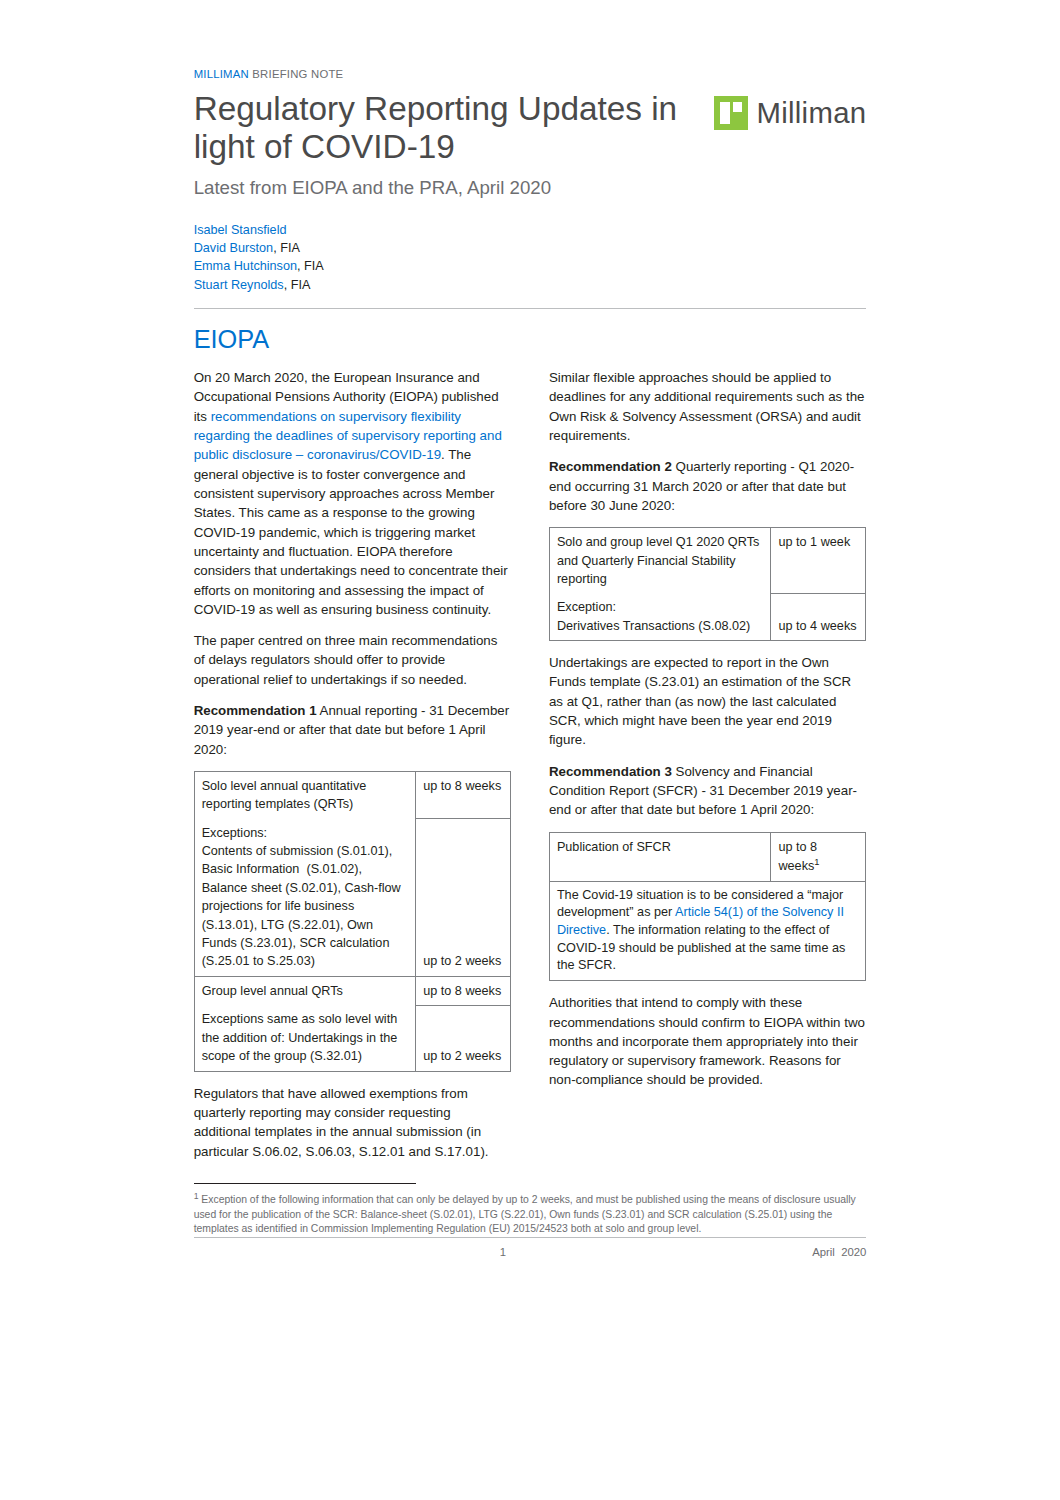MILLIMAN BRIEFING NOTE
Regulatory Reporting Updates in light of COVID-19
Latest from EIOPA and the PRA, April 2020
Isabel Stansfield
David Burston, FIA
Emma Hutchinson, FIA
Stuart Reynolds, FIA
Milliman
EIOPA
On 20 March 2020, the European Insurance and Occupational Pensions Authority (EIOPA) published its recommendations on supervisory flexibility regarding the deadlines of supervisory reporting and public disclosure – coronavirus/COVID-19. The general objective is to foster convergence and consistent supervisory approaches across Member States. This came as a response to the growing COVID-19 pandemic, which is triggering market uncertainty and fluctuation. EIOPA therefore considers that undertakings need to concentrate their efforts on monitoring and assessing the impact of COVID-19 as well as ensuring business continuity.
The paper centred on three main recommendations of delays regulators should offer to provide operational relief to undertakings if so needed.
Recommendation 1 Annual reporting - 31 December 2019 year-end or after that date but before 1 April 2020:
| Solo level annual quantitative reporting templates (QRTs) | up to 8 weeks |
| Exceptions: Contents of submission (S.01.01), Basic Information (S.01.02), Balance sheet (S.02.01), Cash-flow projections for life business (S.13.01), LTG (S.22.01), Own Funds (S.23.01), SCR calculation (S.25.01 to S.25.03) | up to 2 weeks |
| Group level annual QRTs | up to 8 weeks |
| Exceptions same as solo level with the addition of: Undertakings in the scope of the group (S.32.01) | up to 2 weeks |
Regulators that have allowed exemptions from quarterly reporting may consider requesting additional templates in the annual submission (in particular S.06.02, S.06.03, S.12.01 and S.17.01).
Similar flexible approaches should be applied to deadlines for any additional requirements such as the Own Risk & Solvency Assessment (ORSA) and audit requirements.
Recommendation 2 Quarterly reporting - Q1 2020-end occurring 31 March 2020 or after that date but before 30 June 2020:
| Solo and group level Q1 2020 QRTs and Quarterly Financial Stability reporting | up to 1 week |
| Exception: Derivatives Transactions (S.08.02) | up to 4 weeks |
Undertakings are expected to report in the Own Funds template (S.23.01) an estimation of the SCR as at Q1, rather than (as now) the last calculated SCR, which might have been the year end 2019 figure.
Recommendation 3 Solvency and Financial Condition Report (SFCR) - 31 December 2019 year-end or after that date but before 1 April 2020:
| Publication of SFCR | up to 8 weeks 1 |
| The Covid-19 situation is to be considered a “major development” as per Article 54(1) of the Solvency II Directive . The information relating to the effect of COVID-19 should be published at the same time as the SFCR. |
Authorities that intend to comply with these recommendations should confirm to EIOPA within two months and incorporate them appropriately into their regulatory or supervisory framework. Reasons for non-compliance should be provided.
1 Exception of the following information that can only be delayed by up to 2 weeks, and must be published using the means of disclosure usually used for the publication of the SCR: Balance-sheet (S.02.01), LTG (S.22.01), Own funds (S.23.01) and SCR calculation (S.25.01) using the templates as identified in Commission Implementing Regulation (EU) 2015/24523 both at solo and group level.
1
April 2020